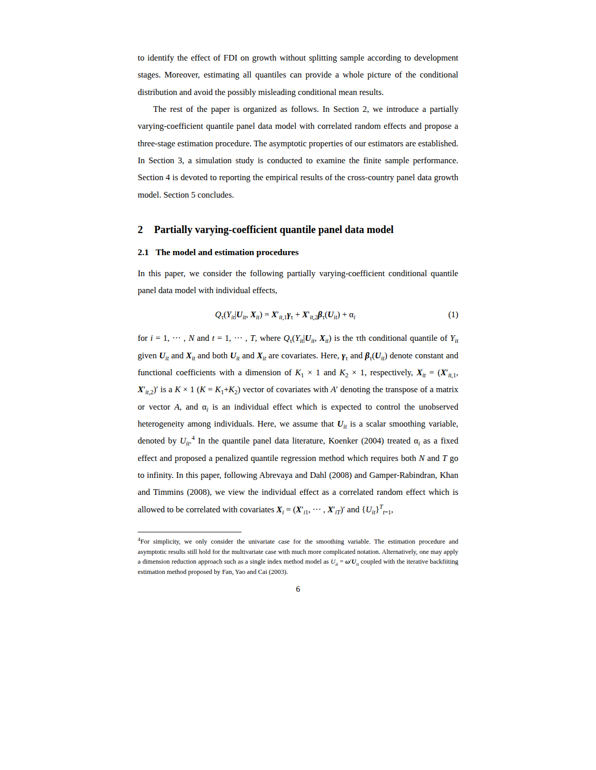to identify the effect of FDI on growth without splitting sample according to development stages. Moreover, estimating all quantiles can provide a whole picture of the conditional distribution and avoid the possibly misleading conditional mean results.
The rest of the paper is organized as follows. In Section 2, we introduce a partially varying-coefficient quantile panel data model with correlated random effects and propose a three-stage estimation procedure. The asymptotic properties of our estimators are established. In Section 3, a simulation study is conducted to examine the finite sample performance. Section 4 is devoted to reporting the empirical results of the cross-country panel data growth model. Section 5 concludes.
2 Partially varying-coefficient quantile panel data model
2.1 The model and estimation procedures
In this paper, we consider the following partially varying-coefficient conditional quantile panel data model with individual effects,
Qτ(Yit|Uit, Xit) = X′it,1γτ + X′it,2βτ(Uit) + αi
(1)
for i = 1, ··· , N and t = 1, ··· , T, where Qτ(Yit|Uit, Xit) is the τth conditional quantile of Yit given Uit and Xit and both Uit and Xit are covariates. Here, γτ and βτ(Uit) denote constant and functional coefficients with a dimension of K1 × 1 and K2 × 1, respectively, Xit = (X′it,1, X′it,2)′ is a K × 1 (K = K1+K2) vector of covariates with A′ denoting the transpose of a matrix or vector A, and αi is an individual effect which is expected to control the unobserved heterogeneity among individuals. Here, we assume that Uit is a scalar smoothing variable, denoted by Uit.4 In the quantile panel data literature, Koenker (2004) treated αi as a fixed effect and proposed a penalized quantile regression method which requires both N and T go to infinity. In this paper, following Abrevaya and Dahl (2008) and Gamper-Rabindran, Khan and Timmins (2008), we view the individual effect as a correlated random effect which is allowed to be correlated with covariates Xi = (X′i1, ··· , X′iT)′ and {Uit}Tt=1,
4For simplicity, we only consider the univariate case for the smoothing variable. The estimation procedure and asymptotic results still hold for the multivariate case with much more complicated notation. Alternatively, one may apply a dimension reduction approach such as a single index method model as Uit = ω′Uit coupled with the iterative backfiiting estimation method proposed by Fan, Yao and Cai (2003).
6